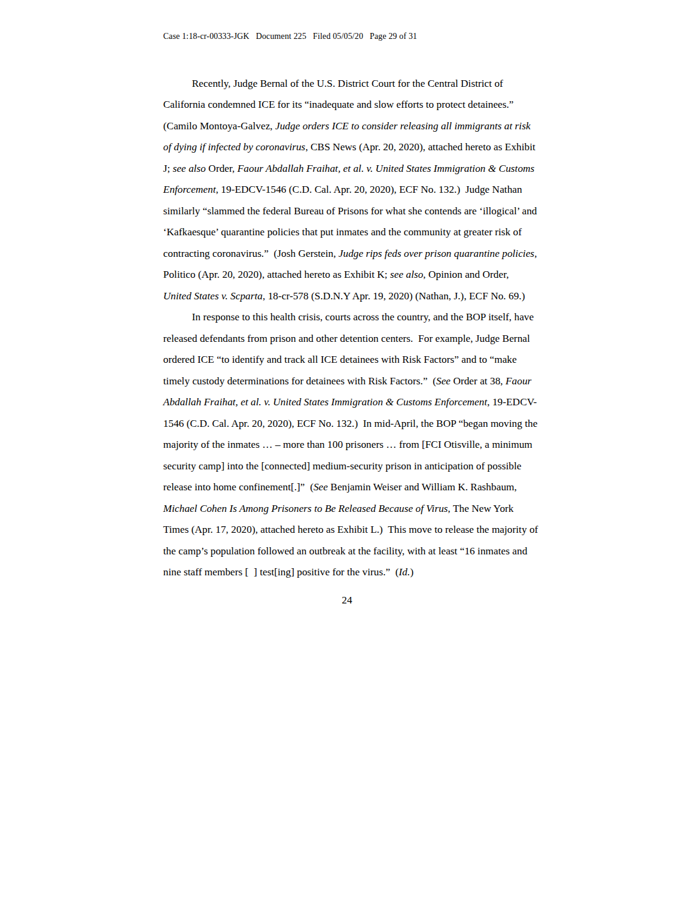Case 1:18-cr-00333-JGK Document 225 Filed 05/05/20 Page 29 of 31
Recently, Judge Bernal of the U.S. District Court for the Central District of California condemned ICE for its “inadequate and slow efforts to protect detainees.” (Camilo Montoya-Galvez, Judge orders ICE to consider releasing all immigrants at risk of dying if infected by coronavirus, CBS News (Apr. 20, 2020), attached hereto as Exhibit J; see also Order, Faour Abdallah Fraihat, et al. v. United States Immigration & Customs Enforcement, 19-EDCV-1546 (C.D. Cal. Apr. 20, 2020), ECF No. 132.) Judge Nathan similarly “slammed the federal Bureau of Prisons for what she contends are ‘illogical’ and ‘Kafkaesque’ quarantine policies that put inmates and the community at greater risk of contracting coronavirus.” (Josh Gerstein, Judge rips feds over prison quarantine policies, Politico (Apr. 20, 2020), attached hereto as Exhibit K; see also, Opinion and Order, United States v. Scparta, 18-cr-578 (S.D.N.Y Apr. 19, 2020) (Nathan, J.), ECF No. 69.)
In response to this health crisis, courts across the country, and the BOP itself, have released defendants from prison and other detention centers. For example, Judge Bernal ordered ICE “to identify and track all ICE detainees with Risk Factors” and to “make timely custody determinations for detainees with Risk Factors.” (See Order at 38, Faour Abdallah Fraihat, et al. v. United States Immigration & Customs Enforcement, 19-EDCV-1546 (C.D. Cal. Apr. 20, 2020), ECF No. 132.) In mid-April, the BOP “began moving the majority of the inmates … – more than 100 prisoners … from [FCI Otisville, a minimum security camp] into the [connected] medium-security prison in anticipation of possible release into home confinement[.]” (See Benjamin Weiser and William K. Rashbaum, Michael Cohen Is Among Prisoners to Be Released Because of Virus, The New York Times (Apr. 17, 2020), attached hereto as Exhibit L.) This move to release the majority of the camp’s population followed an outbreak at the facility, with at least “16 inmates and nine staff members [ ] test[ing] positive for the virus.” (Id.)
24